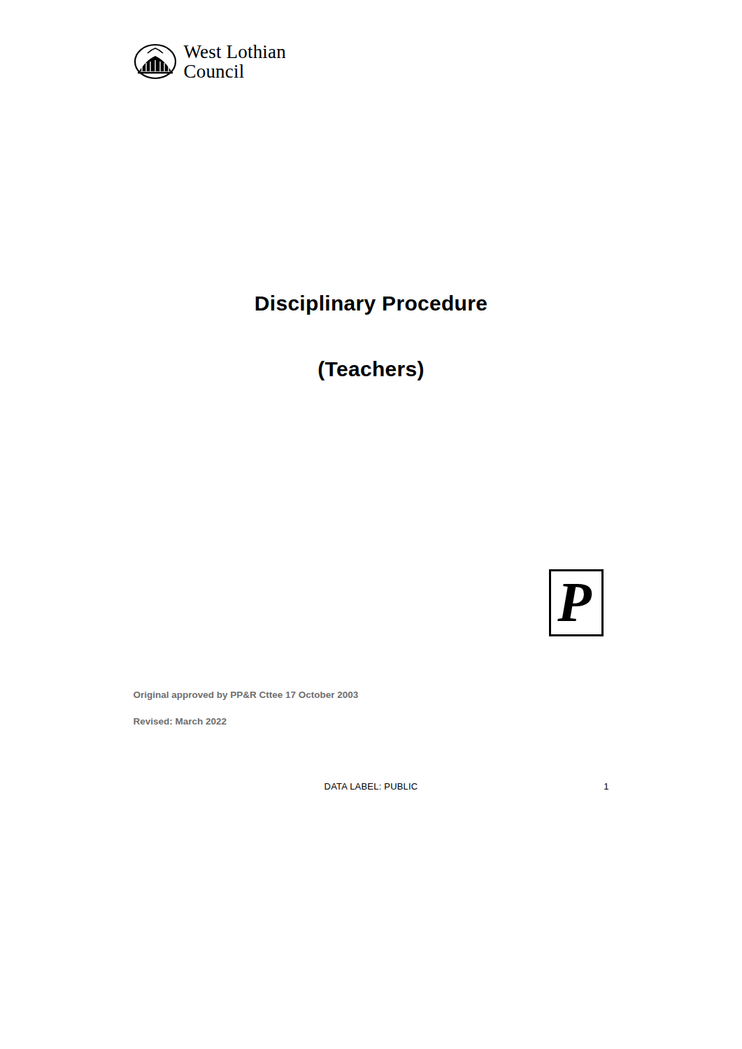West Lothian
Council
Disciplinary Procedure
(Teachers)
P
Original approved by PP&R Cttee 17 October 2003
Revised: March 2022
DATA LABEL: PUBLIC 1